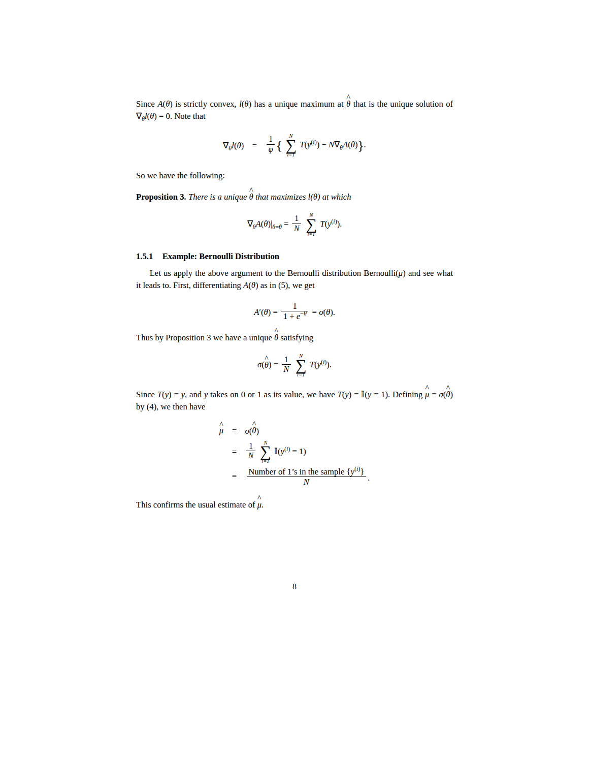Since A(θ) is strictly convex, l(θ) has a unique maximum at ^θ that is the unique solution of ∇θl(θ) = 0. Note that
| ∇ θ l ( θ ) | = | 1 φ { N ∑ i=1 T ( y ( i ) ) − N ∇ θ A ( θ ) } . |
So we have the following:
Proposition 3. There is a unique ^θ that maximizes l(θ) at which
∇θA(θ)|θ=^θ = 1 N N∑i=1 T(y(i)).
1.5.1 Example: Bernoulli Distribution
Let us apply the above argument to the Bernoulli distribution Bernoulli(μ) and see what it leads to. First, differentiating A(θ) as in (5), we get
A′(θ) = 11 + e−θ = σ(θ).
Thus by Proposition 3 we have a unique ^θ satisfying
σ(^θ) = 1 N N∑i=1 T(y(i)).
Since T(y) = y, and y takes on 0 or 1 as its value, we have T(y) = 𝕀(y = 1). Defining ^μ = σ(^θ) by (4), we then have
| ^ μ | = | σ ( ^ θ ) |
| | = | 1 N N ∑ i=1 𝕀 ( y ( i ) = 1) |
| | = | Number of 1’s in the sample { y ( i ) } N . |
This confirms the usual estimate of ^μ.
8